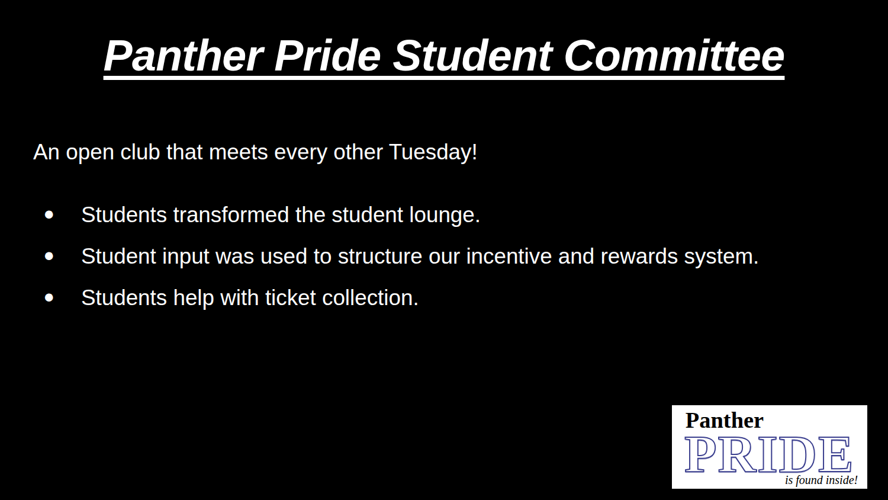Panther Pride Student Committee
An open club that meets every other Tuesday!
Students transformed the student lounge.
Student input was used to structure our incentive and rewards system.
Students help with ticket collection.
Panther PRIDE is found inside!